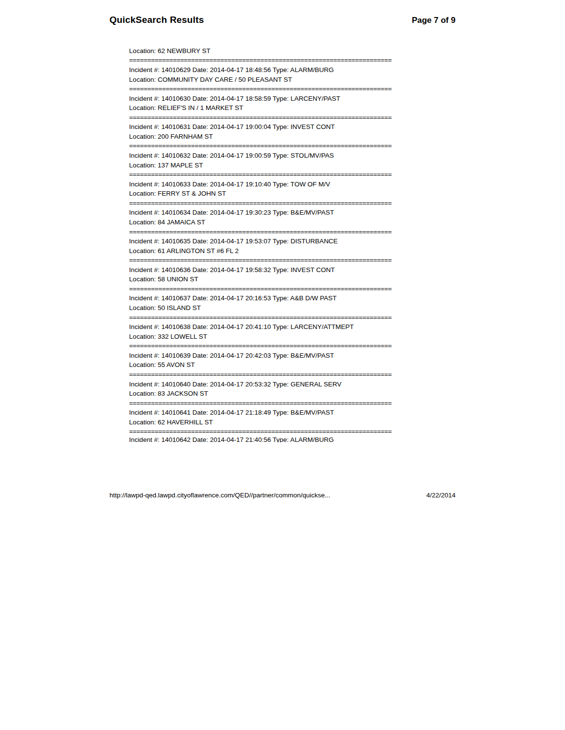QuickSearch Results
Page 7 of 9
Location: 62 NEWBURY ST
========================================================================
Incident #: 14010629 Date: 2014-04-17 18:48:56 Type: ALARM/BURG
Location: COMMUNITY DAY CARE / 50 PLEASANT ST
========================================================================
Incident #: 14010630 Date: 2014-04-17 18:58:59 Type: LARCENY/PAST
Location: RELIEF'S IN / 1 MARKET ST
========================================================================
Incident #: 14010631 Date: 2014-04-17 19:00:04 Type: INVEST CONT
Location: 200 FARNHAM ST
========================================================================
Incident #: 14010632 Date: 2014-04-17 19:00:59 Type: STOL/MV/PAS
Location: 137 MAPLE ST
========================================================================
Incident #: 14010633 Date: 2014-04-17 19:10:40 Type: TOW OF M/V
Location: FERRY ST & JOHN ST
========================================================================
Incident #: 14010634 Date: 2014-04-17 19:30:23 Type: B&E/MV/PAST
Location: 84 JAMAICA ST
========================================================================
Incident #: 14010635 Date: 2014-04-17 19:53:07 Type: DISTURBANCE
Location: 61 ARLINGTON ST #6 FL 2
========================================================================
Incident #: 14010636 Date: 2014-04-17 19:58:32 Type: INVEST CONT
Location: 58 UNION ST
========================================================================
Incident #: 14010637 Date: 2014-04-17 20:16:53 Type: A&B D/W PAST
Location: 50 ISLAND ST
========================================================================
Incident #: 14010638 Date: 2014-04-17 20:41:10 Type: LARCENY/ATTMEPT
Location: 332 LOWELL ST
========================================================================
Incident #: 14010639 Date: 2014-04-17 20:42:03 Type: B&E/MV/PAST
Location: 55 AVON ST
========================================================================
Incident #: 14010640 Date: 2014-04-17 20:53:32 Type: GENERAL SERV
Location: 83 JACKSON ST
========================================================================
Incident #: 14010641 Date: 2014-04-17 21:18:49 Type: B&E/MV/PAST
Location: 62 HAVERHILL ST
========================================================================
Incident #: 14010642 Date: 2014-04-17 21:40:56 Type: ALARM/BURG
http://lawpd-qed.lawpd.cityoflawrence.com/QED//partner/common/quickse...
4/22/2014